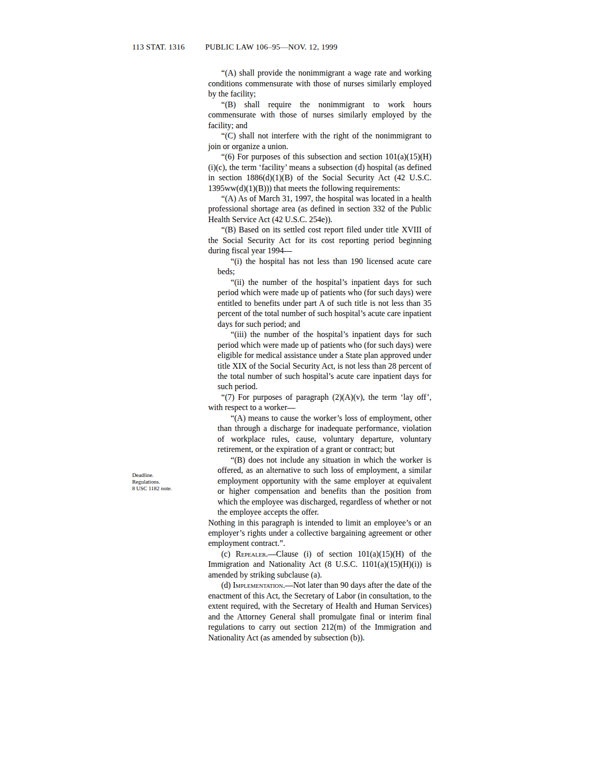113 STAT. 1316 PUBLIC LAW 106–95—NOV. 12, 1999
“(A) shall provide the nonimmigrant a wage rate and working conditions commensurate with those of nurses similarly employed by the facility;
“(B) shall require the nonimmigrant to work hours commensurate with those of nurses similarly employed by the facility; and
“(C) shall not interfere with the right of the nonimmigrant to join or organize a union.
“(6) For purposes of this subsection and section 101(a)(15)(H)(i)(c), the term ‘facility’ means a subsection (d) hospital (as defined in section 1886(d)(1)(B) of the Social Security Act (42 U.S.C. 1395ww(d)(1)(B))) that meets the following requirements:
“(A) As of March 31, 1997, the hospital was located in a health professional shortage area (as defined in section 332 of the Public Health Service Act (42 U.S.C. 254e)).
“(B) Based on its settled cost report filed under title XVIII of the Social Security Act for its cost reporting period beginning during fiscal year 1994—
“(i) the hospital has not less than 190 licensed acute care beds;
“(ii) the number of the hospital’s inpatient days for such period which were made up of patients who (for such days) were entitled to benefits under part A of such title is not less than 35 percent of the total number of such hospital’s acute care inpatient days for such period; and
“(iii) the number of the hospital’s inpatient days for such period which were made up of patients who (for such days) were eligible for medical assistance under a State plan approved under title XIX of the Social Security Act, is not less than 28 percent of the total number of such hospital’s acute care inpatient days for such period.
“(7) For purposes of paragraph (2)(A)(v), the term ‘lay off’, with respect to a worker—
“(A) means to cause the worker’s loss of employment, other than through a discharge for inadequate performance, violation of workplace rules, cause, voluntary departure, voluntary retirement, or the expiration of a grant or contract; but
“(B) does not include any situation in which the worker is offered, as an alternative to such loss of employment, a similar employment opportunity with the same employer at equivalent or higher compensation and benefits than the position from which the employee was discharged, regardless of whether or not the employee accepts the offer.
Nothing in this paragraph is intended to limit an employee’s or an employer’s rights under a collective bargaining agreement or other employment contract.”.
(c) Repealer.—Clause (i) of section 101(a)(15)(H) of the Immigration and Nationality Act (8 U.S.C. 1101(a)(15)(H)(i)) is amended by striking subclause (a).
(d) Implementation.—Not later than 90 days after the date of the enactment of this Act, the Secretary of Labor (in consultation, to the extent required, with the Secretary of Health and Human Services) and the Attorney General shall promulgate final or interim final regulations to carry out section 212(m) of the Immigration and Nationality Act (as amended by subsection (b)).
Deadline.
Regulations.
8 USC 1182 note.